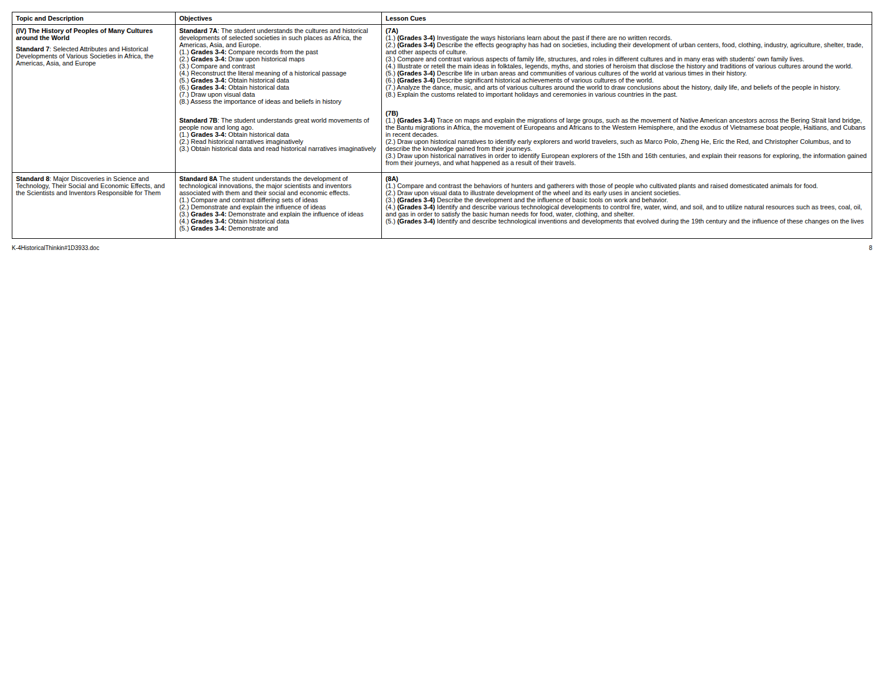| Topic and Description | Objectives | Lesson Cues |
| --- | --- | --- |
| (IV) The History of Peoples of Many Cultures around the World Standard 7 : Selected Attributes and Historical Developments of Various Societies in Africa, the Americas, Asia, and Europe | Standard 7A : The student understands the cultures and historical developments of selected societies in such places as Africa, the Americas, Asia, and Europe. (1.) Grades 3-4: Compare records from the past (2.) Grades 3-4: Draw upon historical maps (3.) Compare and contrast (4.) Reconstruct the literal meaning of a historical passage (5.) Grades 3-4: Obtain historical data (6.) Grades 3-4: Obtain historical data (7.) Draw upon visual data (8.) Assess the importance of ideas and beliefs in history Standard 7B : The student understands great world movements of people now and long ago. (1.) Grades 3-4: Obtain historical data (2.) Read historical narratives imaginatively (3.) Obtain historical data and read historical narratives imaginatively | (7A) (1.) (Grades 3-4) Investigate the ways historians learn about the past if there are no written records. (2.) (Grades 3-4) Describe the effects geography has had on societies, including their development of urban centers, food, clothing, industry, agriculture, shelter, trade, and other aspects of culture. (3.) Compare and contrast various aspects of family life, structures, and roles in different cultures and in many eras with students' own family lives. (4.) Illustrate or retell the main ideas in folktales, legends, myths, and stories of heroism that disclose the history and traditions of various cultures around the world. (5.) (Grades 3-4) Describe life in urban areas and communities of various cultures of the world at various times in their history. (6.) (Grades 3-4) Describe significant historical achievements of various cultures of the world. (7.) Analyze the dance, music, and arts of various cultures around the world to draw conclusions about the history, daily life, and beliefs of the people in history. (8.) Explain the customs related to important holidays and ceremonies in various countries in the past. (7B) (1.) (Grades 3-4) Trace on maps and explain the migrations of large groups, such as the movement of Native American ancestors across the Bering Strait land bridge, the Bantu migrations in Africa, the movement of Europeans and Africans to the Western Hemisphere, and the exodus of Vietnamese boat people, Haitians, and Cubans in recent decades. (2.) Draw upon historical narratives to identify early explorers and world travelers, such as Marco Polo, Zheng He, Eric the Red, and Christopher Columbus, and to describe the knowledge gained from their journeys. (3.) Draw upon historical narratives in order to identify European explorers of the 15th and 16th centuries, and explain their reasons for exploring, the information gained from their journeys, and what happened as a result of their travels. |
| Standard 8 : Major Discoveries in Science and Technology, Their Social and Economic Effects, and the Scientists and Inventors Responsible for Them | Standard 8A The student understands the development of technological innovations, the major scientists and inventors associated with them and their social and economic effects. (1.) Compare and contrast differing sets of ideas (2.) Demonstrate and explain the influence of ideas (3.) Grades 3-4: Demonstrate and explain the influence of ideas (4.) Grades 3-4: Obtain historical data (5.) Grades 3-4: Demonstrate and | (8A) (1.) Compare and contrast the behaviors of hunters and gatherers with those of people who cultivated plants and raised domesticated animals for food. (2.) Draw upon visual data to illustrate development of the wheel and its early uses in ancient societies. (3.) (Grades 3-4) Describe the development and the influence of basic tools on work and behavior. (4.) (Grades 3-4) Identify and describe various technological developments to control fire, water, wind, and soil, and to utilize natural resources such as trees, coal, oil, and gas in order to satisfy the basic human needs for food, water, clothing, and shelter. (5.) (Grades 3-4) Identify and describe technological inventions and developments that evolved during the 19th century and the influence of these changes on the lives |
K-4HistoricalThinkin#1D3933.doc 8